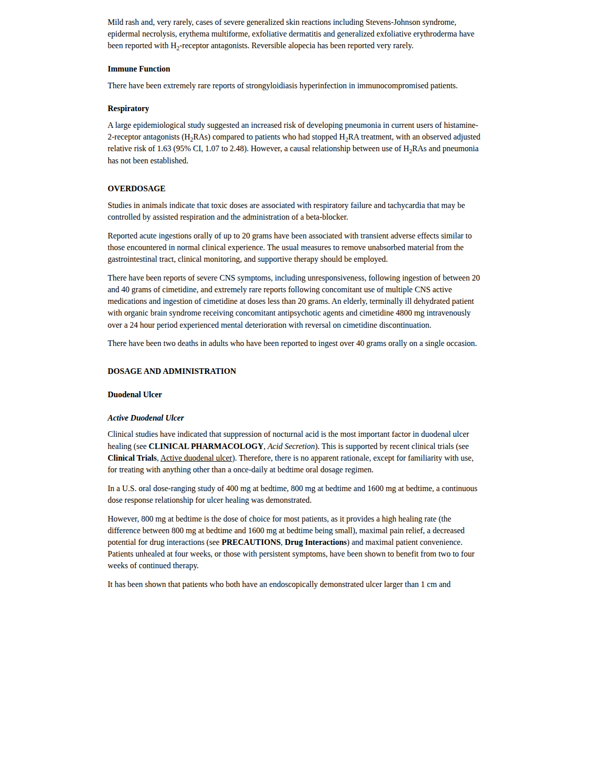Mild rash and, very rarely, cases of severe generalized skin reactions including Stevens-Johnson syndrome, epidermal necrolysis, erythema multiforme, exfoliative dermatitis and generalized exfoliative erythroderma have been reported with H2-receptor antagonists. Reversible alopecia has been reported very rarely.
Immune Function
There have been extremely rare reports of strongyloidiasis hyperinfection in immunocompromised patients.
Respiratory
A large epidemiological study suggested an increased risk of developing pneumonia in current users of histamine-2-receptor antagonists (H2RAs) compared to patients who had stopped H2RA treatment, with an observed adjusted relative risk of 1.63 (95% CI, 1.07 to 2.48). However, a causal relationship between use of H2RAs and pneumonia has not been established.
OVERDOSAGE
Studies in animals indicate that toxic doses are associated with respiratory failure and tachycardia that may be controlled by assisted respiration and the administration of a beta-blocker.
Reported acute ingestions orally of up to 20 grams have been associated with transient adverse effects similar to those encountered in normal clinical experience. The usual measures to remove unabsorbed material from the gastrointestinal tract, clinical monitoring, and supportive therapy should be employed.
There have been reports of severe CNS symptoms, including unresponsiveness, following ingestion of between 20 and 40 grams of cimetidine, and extremely rare reports following concomitant use of multiple CNS active medications and ingestion of cimetidine at doses less than 20 grams. An elderly, terminally ill dehydrated patient with organic brain syndrome receiving concomitant antipsychotic agents and cimetidine 4800 mg intravenously over a 24 hour period experienced mental deterioration with reversal on cimetidine discontinuation.
There have been two deaths in adults who have been reported to ingest over 40 grams orally on a single occasion.
DOSAGE AND ADMINISTRATION
Duodenal Ulcer
Active Duodenal Ulcer
Clinical studies have indicated that suppression of nocturnal acid is the most important factor in duodenal ulcer healing (see CLINICAL PHARMACOLOGY, Acid Secretion). This is supported by recent clinical trials (see Clinical Trials, Active duodenal ulcer). Therefore, there is no apparent rationale, except for familiarity with use, for treating with anything other than a once-daily at bedtime oral dosage regimen.
In a U.S. oral dose-ranging study of 400 mg at bedtime, 800 mg at bedtime and 1600 mg at bedtime, a continuous dose response relationship for ulcer healing was demonstrated.
However, 800 mg at bedtime is the dose of choice for most patients, as it provides a high healing rate (the difference between 800 mg at bedtime and 1600 mg at bedtime being small), maximal pain relief, a decreased potential for drug interactions (see PRECAUTIONS, Drug Interactions) and maximal patient convenience. Patients unhealed at four weeks, or those with persistent symptoms, have been shown to benefit from two to four weeks of continued therapy.
It has been shown that patients who both have an endoscopically demonstrated ulcer larger than 1 cm and